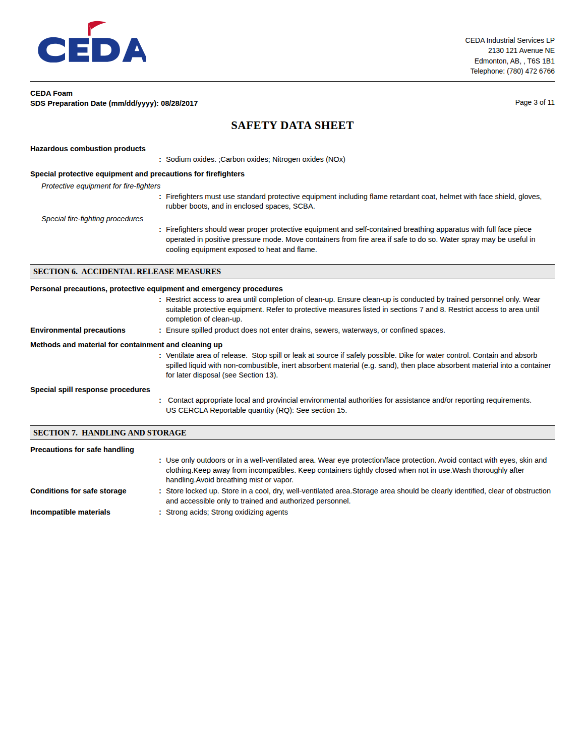CEDA Industrial Services LP
2130 121 Avenue NE
Edmonton, AB, , T6S 1B1
Telephone: (780) 472 6766
CEDA Foam
SDS Preparation Date (mm/dd/yyyy): 08/28/2017 Page 3 of 11
SAFETY DATA SHEET
Hazardous combustion products
| | : | Sodium oxides. ;Carbon oxides; Nitrogen oxides (NOx) |
Special protective equipment and precautions for firefighters
Protective equipment for fire-fighters
| | : | Firefighters must use standard protective equipment including flame retardant coat, helmet with face shield, gloves, rubber boots, and in enclosed spaces, SCBA. |
Special fire-fighting procedures
| | : | Firefighters should wear proper protective equipment and self-contained breathing apparatus with full face piece operated in positive pressure mode. Move containers from fire area if safe to do so. Water spray may be useful in cooling equipment exposed to heat and flame. |
SECTION 6. ACCIDENTAL RELEASE MEASURES
Personal precautions, protective equipment and emergency procedures
| | : | Restrict access to area until completion of clean-up. Ensure clean-up is conducted by trained personnel only. Wear suitable protective equipment. Refer to protective measures listed in sections 7 and 8. Restrict access to area until completion of clean-up. |
| Environmental precautions | : | Ensure spilled product does not enter drains, sewers, waterways, or confined spaces. |
Methods and material for containment and cleaning up
| | : | Ventilate area of release. Stop spill or leak at source if safely possible. Dike for water control. Contain and absorb spilled liquid with non-combustible, inert absorbent material (e.g. sand), then place absorbent material into a container for later disposal (see Section 13). |
Special spill response procedures
| | : | Contact appropriate local and provincial environmental authorities for assistance and/or reporting requirements. US CERCLA Reportable quantity (RQ): See section 15. |
SECTION 7. HANDLING AND STORAGE
Precautions for safe handling
| | : | Use only outdoors or in a well-ventilated area. Wear eye protection/face protection. Avoid contact with eyes, skin and clothing.Keep away from incompatibles. Keep containers tightly closed when not in use.Wash thoroughly after handling.Avoid breathing mist or vapor. |
| Conditions for safe storage | : | Store locked up. Store in a cool, dry, well-ventilated area.Storage area should be clearly identified, clear of obstruction and accessible only to trained and authorized personnel. |
| Incompatible materials | : | Strong acids; Strong oxidizing agents |